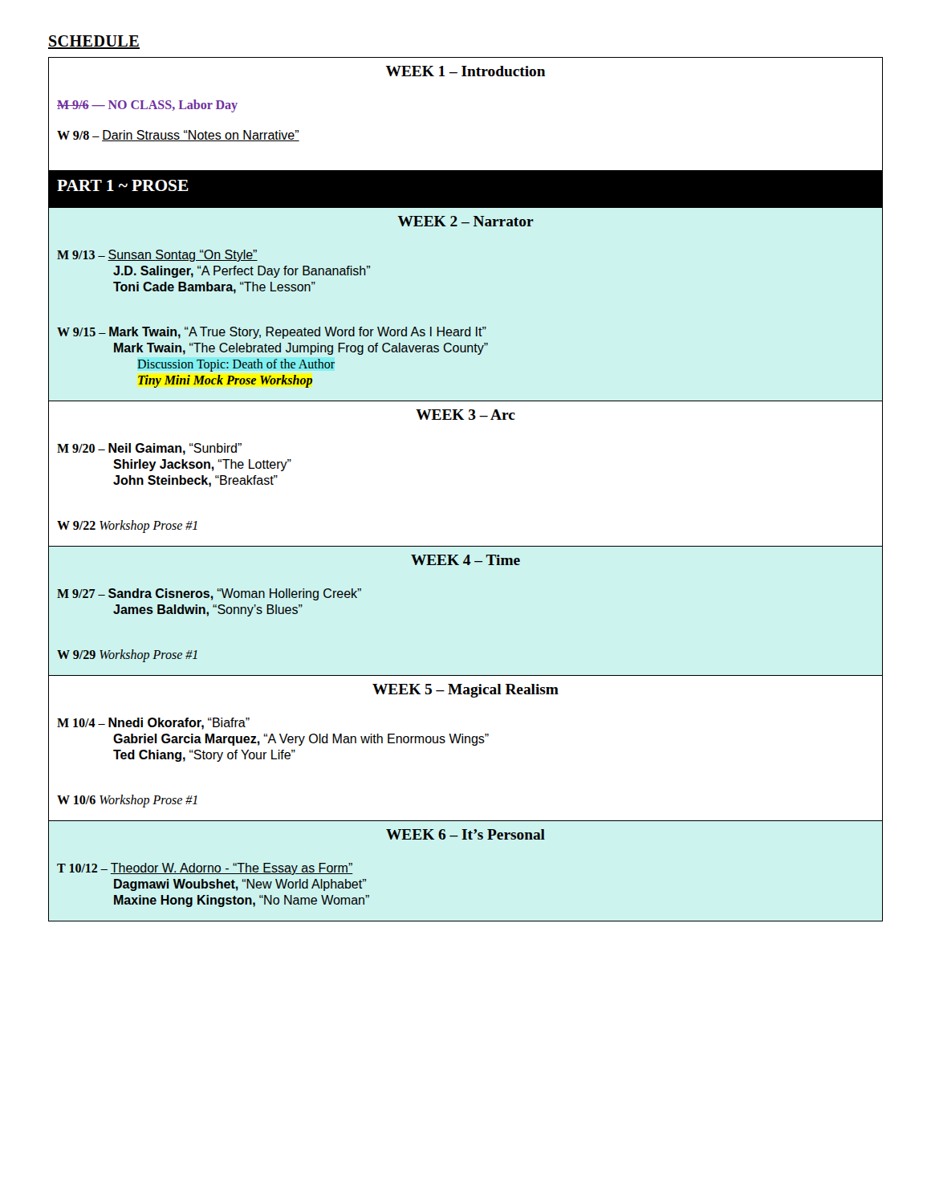SCHEDULE
| WEEK 1 – Introduction M 9/6 — NO CLASS, Labor Day W 9/8 – Darin Strauss “Notes on Narrative” |
| PART 1 ~ PROSE |
| WEEK 2 – Narrator M 9/13 – Sunsan Sontag “On Style” J.D. Salinger, “A Perfect Day for Bananafish” Toni Cade Bambara, “The Lesson” W 9/15 – Mark Twain, “A True Story, Repeated Word for Word As I Heard It” Mark Twain, “The Celebrated Jumping Frog of Calaveras County” Discussion Topic: Death of the Author Tiny Mini Mock Prose Workshop |
| WEEK 3 – Arc M 9/20 – Neil Gaiman, “Sunbird” Shirley Jackson, “The Lottery” John Steinbeck, “Breakfast” W 9/22 Workshop Prose #1 |
| WEEK 4 – Time M 9/27 – Sandra Cisneros, “Woman Hollering Creek” James Baldwin, “Sonny’s Blues” W 9/29 Workshop Prose #1 |
| WEEK 5 – Magical Realism M 10/4 – Nnedi Okorafor, “Biafra” Gabriel Garcia Marquez, “A Very Old Man with Enormous Wings” Ted Chiang, “Story of Your Life” W 10/6 Workshop Prose #1 |
| WEEK 6 – It’s Personal T 10/12 – Theodor W. Adorno - “The Essay as Form” Dagmawi Woubshet, “New World Alphabet” Maxine Hong Kingston, “No Name Woman” |